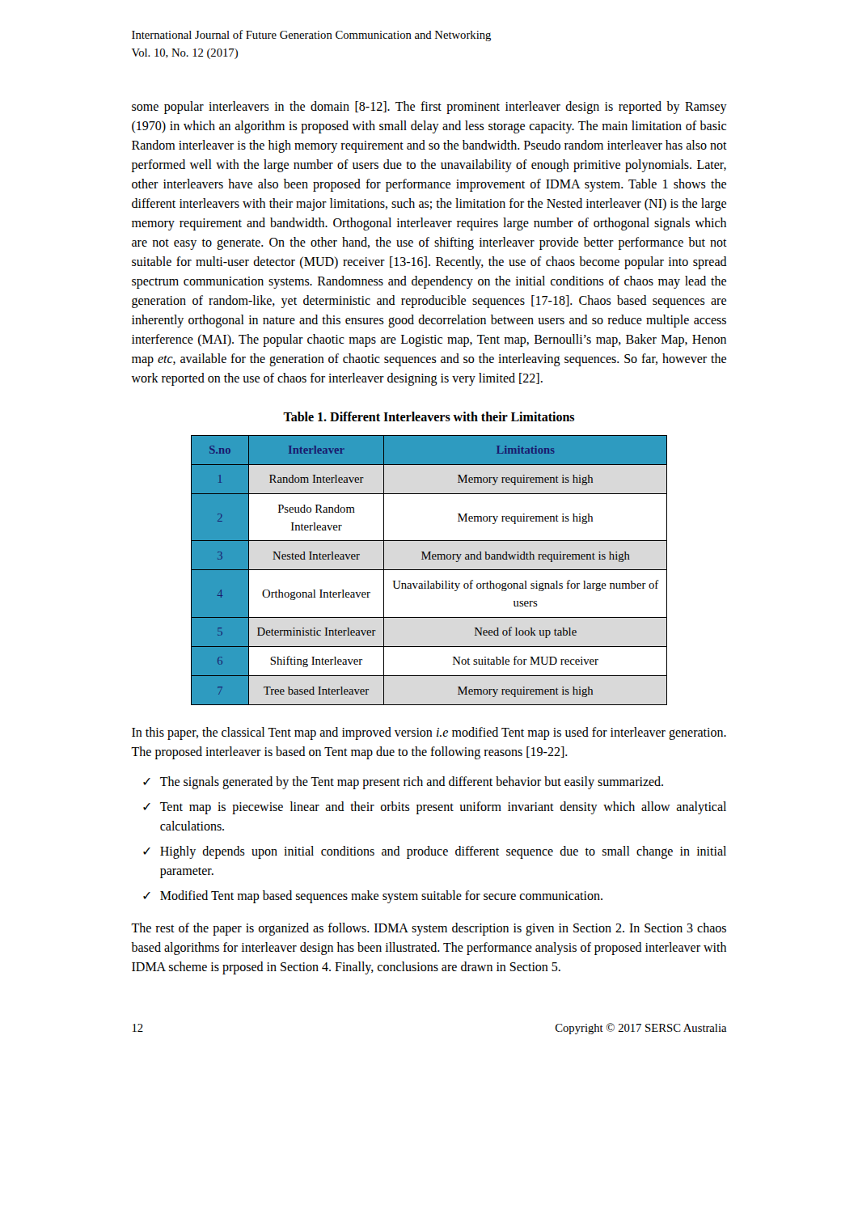International Journal of Future Generation Communication and Networking
Vol. 10, No. 12 (2017)
some popular interleavers in the domain [8-12]. The first prominent interleaver design is reported by Ramsey (1970) in which an algorithm is proposed with small delay and less storage capacity. The main limitation of basic Random interleaver is the high memory requirement and so the bandwidth. Pseudo random interleaver has also not performed well with the large number of users due to the unavailability of enough primitive polynomials. Later, other interleavers have also been proposed for performance improvement of IDMA system. Table 1 shows the different interleavers with their major limitations, such as; the limitation for the Nested interleaver (NI) is the large memory requirement and bandwidth. Orthogonal interleaver requires large number of orthogonal signals which are not easy to generate. On the other hand, the use of shifting interleaver provide better performance but not suitable for multi-user detector (MUD) receiver [13-16]. Recently, the use of chaos become popular into spread spectrum communication systems. Randomness and dependency on the initial conditions of chaos may lead the generation of random-like, yet deterministic and reproducible sequences [17-18]. Chaos based sequences are inherently orthogonal in nature and this ensures good decorrelation between users and so reduce multiple access interference (MAI). The popular chaotic maps are Logistic map, Tent map, Bernoulli’s map, Baker Map, Henon map etc, available for the generation of chaotic sequences and so the interleaving sequences. So far, however the work reported on the use of chaos for interleaver designing is very limited [22].
Table 1. Different Interleavers with their Limitations
| S.no | Interleaver | Limitations |
| --- | --- | --- |
| 1 | Random Interleaver | Memory requirement is high |
| 2 | Pseudo Random Interleaver | Memory requirement is high |
| 3 | Nested Interleaver | Memory and bandwidth requirement is high |
| 4 | Orthogonal Interleaver | Unavailability of orthogonal signals for large number of users |
| 5 | Deterministic Interleaver | Need of look up table |
| 6 | Shifting Interleaver | Not suitable for MUD receiver |
| 7 | Tree based Interleaver | Memory requirement is high |
In this paper, the classical Tent map and improved version i.e modified Tent map is used for interleaver generation. The proposed interleaver is based on Tent map due to the following reasons [19-22].
The signals generated by the Tent map present rich and different behavior but easily summarized.
Tent map is piecewise linear and their orbits present uniform invariant density which allow analytical calculations.
Highly depends upon initial conditions and produce different sequence due to small change in initial parameter.
Modified Tent map based sequences make system suitable for secure communication.
The rest of the paper is organized as follows. IDMA system description is given in Section 2. In Section 3 chaos based algorithms for interleaver design has been illustrated. The performance analysis of proposed interleaver with IDMA scheme is prposed in Section 4. Finally, conclusions are drawn in Section 5.
12 Copyright © 2017 SERSC Australia